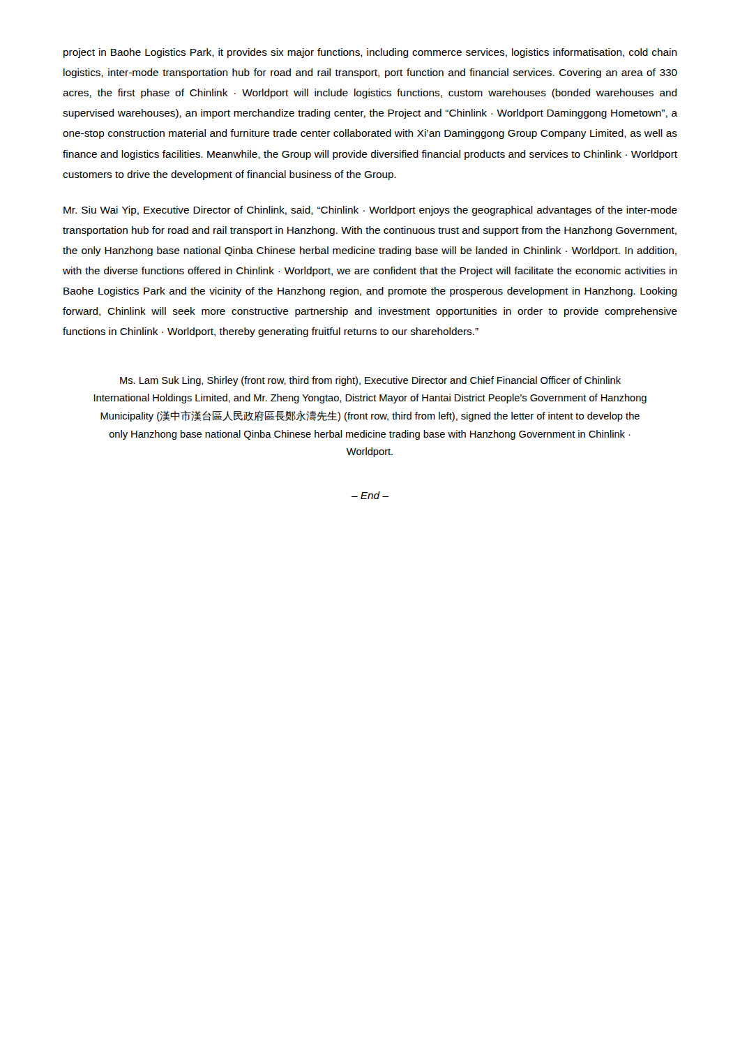project in Baohe Logistics Park, it provides six major functions, including commerce services, logistics informatisation, cold chain logistics, inter-mode transportation hub for road and rail transport, port function and financial services. Covering an area of 330 acres, the first phase of Chinlink · Worldport will include logistics functions, custom warehouses (bonded warehouses and supervised warehouses), an import merchandize trading center, the Project and “Chinlink · Worldport Daminggong Hometown”, a one-stop construction material and furniture trade center collaborated with Xi’an Daminggong Group Company Limited, as well as finance and logistics facilities. Meanwhile, the Group will provide diversified financial products and services to Chinlink · Worldport customers to drive the development of financial business of the Group.
Mr. Siu Wai Yip, Executive Director of Chinlink, said, “Chinlink · Worldport enjoys the geographical advantages of the inter-mode transportation hub for road and rail transport in Hanzhong. With the continuous trust and support from the Hanzhong Government, the only Hanzhong base national Qinba Chinese herbal medicine trading base will be landed in Chinlink · Worldport. In addition, with the diverse functions offered in Chinlink · Worldport, we are confident that the Project will facilitate the economic activities in Baohe Logistics Park and the vicinity of the Hanzhong region, and promote the prosperous development in Hanzhong. Looking forward, Chinlink will seek more constructive partnership and investment opportunities in order to provide comprehensive functions in Chinlink · Worldport, thereby generating fruitful returns to our shareholders.”
Ms. Lam Suk Ling, Shirley (front row, third from right), Executive Director and Chief Financial Officer of Chinlink International Holdings Limited, and Mr. Zheng Yongtao, District Mayor of Hantai District People’s Government of Hanzhong Municipality (漢中市漢台區人民政府區長鄭永濤先生) (front row, third from left), signed the letter of intent to develop the only Hanzhong base national Qinba Chinese herbal medicine trading base with Hanzhong Government in Chinlink · Worldport.
– End –